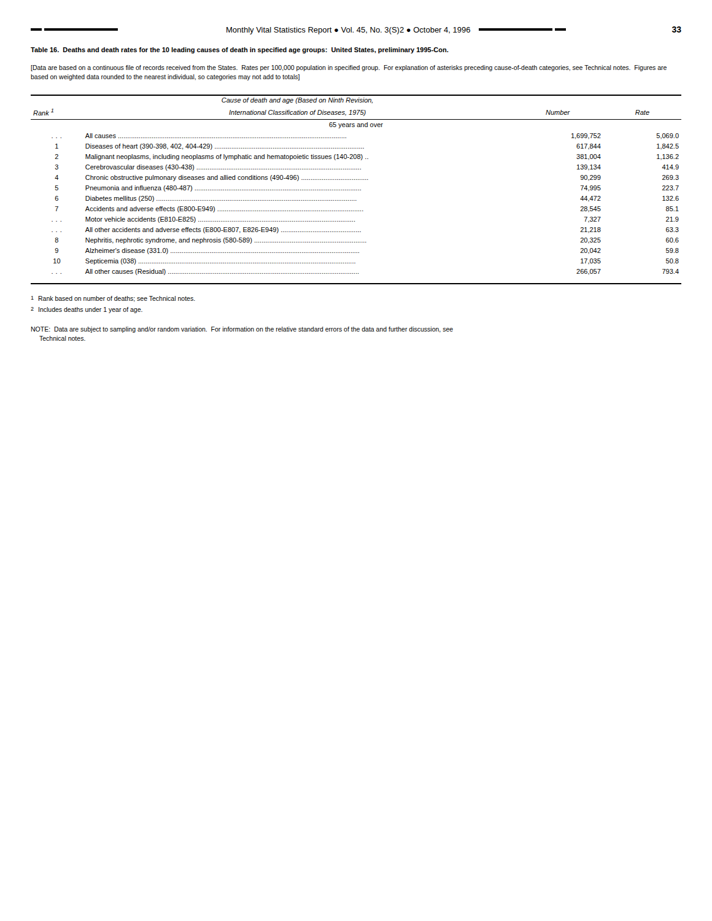Monthly Vital Statistics Report ● Vol. 45, No. 3(S)2 ● October 4, 1996
33
Table 16. Deaths and death rates for the 10 leading causes of death in specified age groups: United States, preliminary 1995-Con.
[Data are based on a continuous file of records received from the States. Rates per 100,000 population in specified group. For explanation of asterisks preceding cause-of-death categories, see Technical notes. Figures are based on weighted data rounded to the nearest individual, so categories may not add to totals]
| | Cause of death and age (Based on Ninth Revision, | | |
| --- | --- | --- | --- |
| Rank 1 | International Classification of Diseases, 1975) | Number | Rate |
| 65 years and over |
| . . . | All causes .......................................................................................................................... | 1,699,752 | 5,069.0 |
| 1 | Diseases of heart (390-398, 402, 404-429) ................................................................................ | 617,844 | 1,842.5 |
| 2 | Malignant neoplasms, including neoplasms of lymphatic and hematopoietic tissues (140-208) .. | 381,004 | 1,136.2 |
| 3 | Cerebrovascular diseases (430-438) ........................................................................................ | 139,134 | 414.9 |
| 4 | Chronic obstructive pulmonary diseases and allied conditions (490-496) .................................... | 90,299 | 269.3 |
| 5 | Pneumonia and influenza (480-487) ......................................................................................... | 74,995 | 223.7 |
| 6 | Diabetes mellitus (250) ........................................................................................................... | 44,472 | 132.6 |
| 7 | Accidents and adverse effects (E800-E949) .............................................................................. | 28,545 | 85.1 |
| . . . | Motor vehicle accidents (E810-E825) .................................................................................... | 7,327 | 21.9 |
| . . . | All other accidents and adverse effects (E800-E807, E826-E949) ........................................... | 21,218 | 63.3 |
| 8 | Nephritis, nephrotic syndrome, and nephrosis (580-589) ............................................................ | 20,325 | 60.6 |
| 9 | Alzheimer's disease (331.0) ..................................................................................................... | 20,042 | 59.8 |
| 10 | Septicemia (038) .................................................................................................................... | 17,035 | 50.8 |
| . . . | All other causes (Residual) ...................................................................................................... | 266,057 | 793.4 |
1Rank based on number of deaths; see Technical notes.
2Includes deaths under 1 year of age.
NOTE: Data are subject to sampling and/or random variation. For information on the relative standard errors of the data and further discussion, see Technical notes.